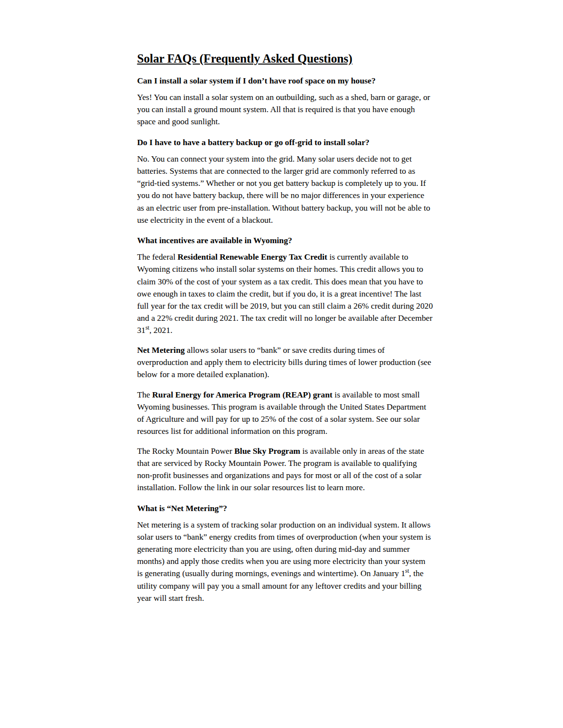Solar FAQs (Frequently Asked Questions)
Can I install a solar system if I don’t have roof space on my house?
Yes! You can install a solar system on an outbuilding, such as a shed, barn or garage, or you can install a ground mount system. All that is required is that you have enough space and good sunlight.
Do I have to have a battery backup or go off-grid to install solar?
No. You can connect your system into the grid. Many solar users decide not to get batteries. Systems that are connected to the larger grid are commonly referred to as “grid-tied systems.” Whether or not you get battery backup is completely up to you. If you do not have battery backup, there will be no major differences in your experience as an electric user from pre-installation. Without battery backup, you will not be able to use electricity in the event of a blackout.
What incentives are available in Wyoming?
The federal Residential Renewable Energy Tax Credit is currently available to Wyoming citizens who install solar systems on their homes. This credit allows you to claim 30% of the cost of your system as a tax credit. This does mean that you have to owe enough in taxes to claim the credit, but if you do, it is a great incentive! The last full year for the tax credit will be 2019, but you can still claim a 26% credit during 2020 and a 22% credit during 2021. The tax credit will no longer be available after December 31st, 2021.
Net Metering allows solar users to “bank” or save credits during times of overproduction and apply them to electricity bills during times of lower production (see below for a more detailed explanation).
The Rural Energy for America Program (REAP) grant is available to most small Wyoming businesses. This program is available through the United States Department of Agriculture and will pay for up to 25% of the cost of a solar system. See our solar resources list for additional information on this program.
The Rocky Mountain Power Blue Sky Program is available only in areas of the state that are serviced by Rocky Mountain Power. The program is available to qualifying non-profit businesses and organizations and pays for most or all of the cost of a solar installation. Follow the link in our solar resources list to learn more.
What is “Net Metering”?
Net metering is a system of tracking solar production on an individual system. It allows solar users to “bank” energy credits from times of overproduction (when your system is generating more electricity than you are using, often during mid-day and summer months) and apply those credits when you are using more electricity than your system is generating (usually during mornings, evenings and wintertime). On January 1st, the utility company will pay you a small amount for any leftover credits and your billing year will start fresh.